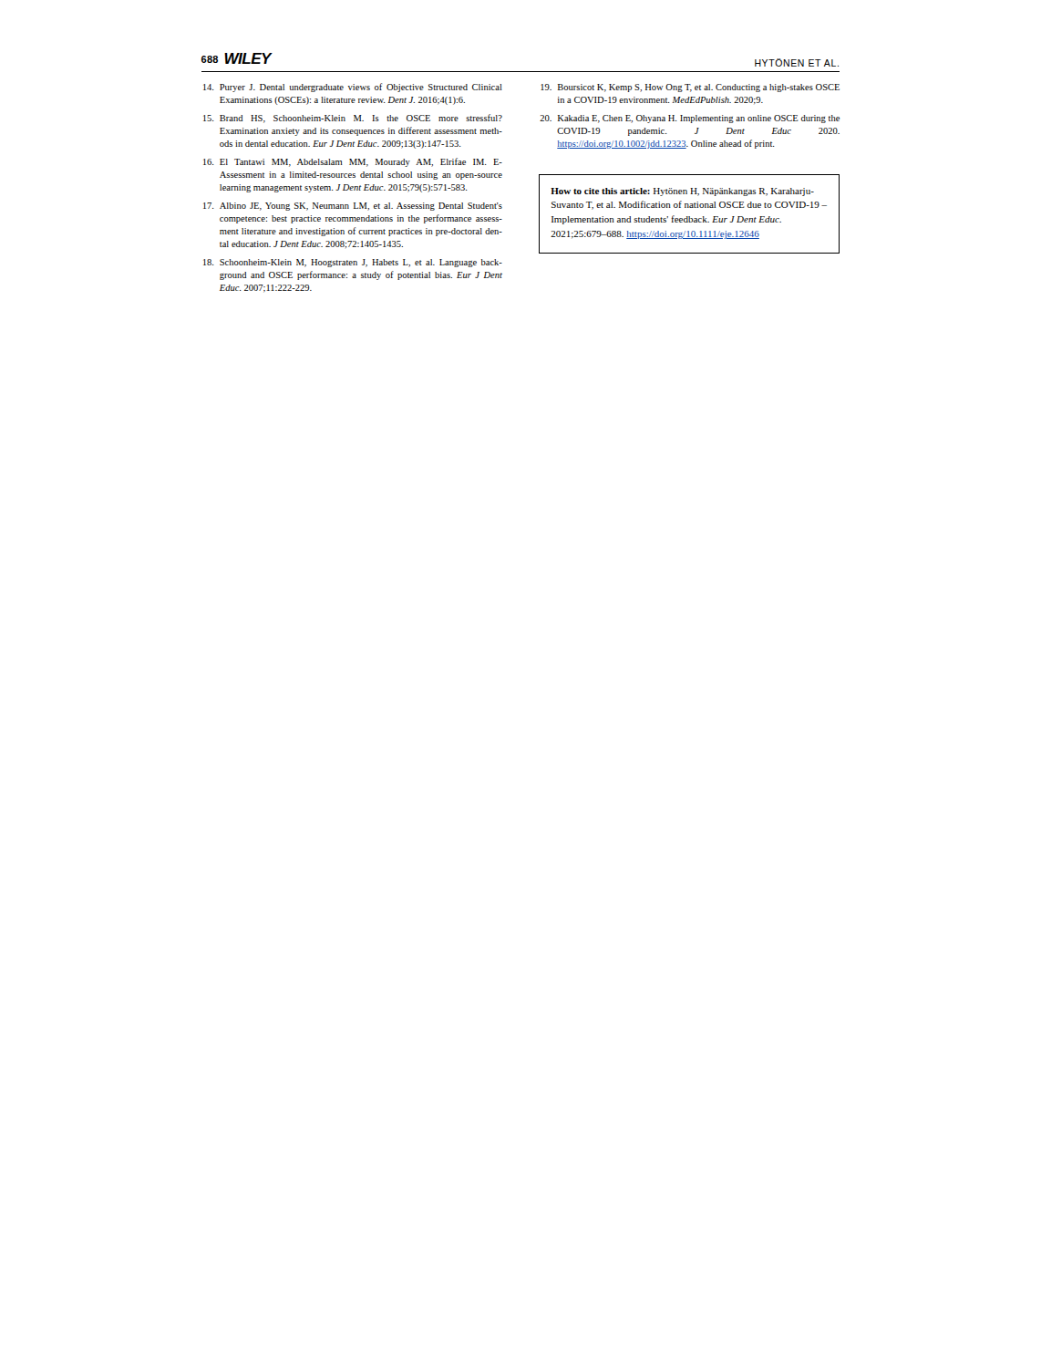688 WILEY
Hytönen et al.
14. Puryer J. Dental undergraduate views of Objective Structured Clinical Examinations (OSCEs): a literature review. Dent J. 2016;4(1):6.
15. Brand HS, Schoonheim-Klein M. Is the OSCE more stressful? Examination anxiety and its consequences in different assessment methods in dental education. Eur J Dent Educ. 2009;13(3):147-153.
16. El Tantawi MM, Abdelsalam MM, Mourady AM, Elrifae IM. E-Assessment in a limited-resources dental school using an open-source learning management system. J Dent Educ. 2015;79(5):571-583.
17. Albino JE, Young SK, Neumann LM, et al. Assessing Dental Student's competence: best practice recommendations in the performance assessment literature and investigation of current practices in pre-doctoral dental education. J Dent Educ. 2008;72:1405-1435.
18. Schoonheim-Klein M, Hoogstraten J, Habets L, et al. Language background and OSCE performance: a study of potential bias. Eur J Dent Educ. 2007;11:222-229.
19. Boursicot K, Kemp S, How Ong T, et al. Conducting a high-stakes OSCE in a COVID-19 environment. MedEdPublish. 2020;9.
20. Kakadia E, Chen E, Ohyana H. Implementing an online OSCE during the COVID-19 pandemic. J Dent Educ 2020. https://doi.org/10.1002/jdd.12323. Online ahead of print.
How to cite this article: Hytönen H, Näpänkangas R, Karaharju-Suvanto T, et al. Modification of national OSCE due to COVID-19 – Implementation and students' feedback. Eur J Dent Educ. 2021;25:679–688. https://doi.org/10.1111/eje.12646